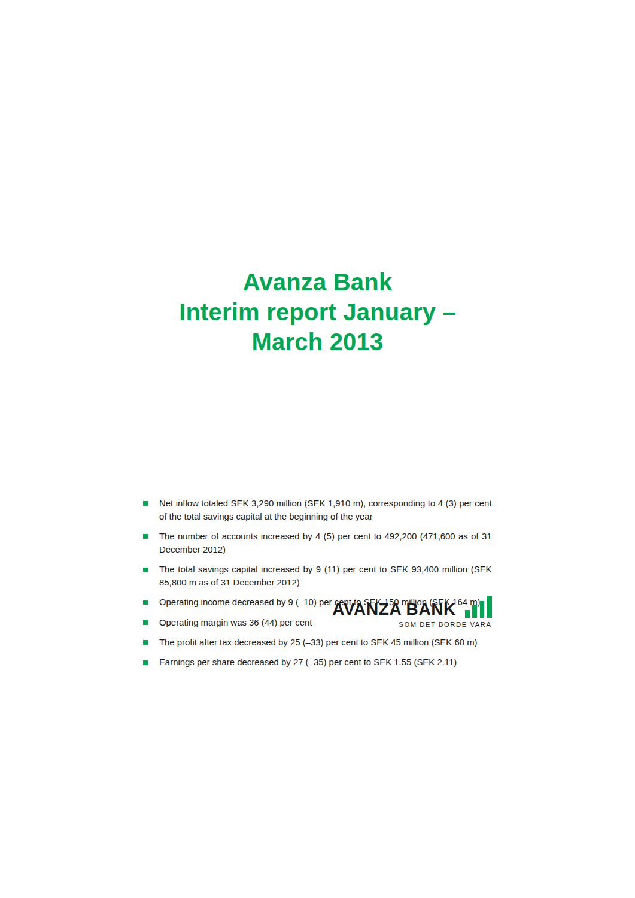Avanza Bank
Interim report January – March 2013
Net inflow totaled SEK 3,290 million (SEK 1,910 m), corresponding to 4 (3) per cent of the total savings capital at the beginning of the year
The number of accounts increased by 4 (5) per cent to 492,200 (471,600 as of 31 December 2012)
The total savings capital increased by 9 (11) per cent to SEK 93,400 million (SEK 85,800 m as of 31 December 2012)
Operating income decreased by 9 (–10) per cent to SEK 150 million (SEK 164 m)
Operating margin was 36 (44) per cent
The profit after tax decreased by 25 (–33) per cent to SEK 45 million (SEK 60 m)
Earnings per share decreased by 27 (–35) per cent to SEK 1.55 (SEK 2.11)
AVANZA BANK
SOM DET BORDE VARA